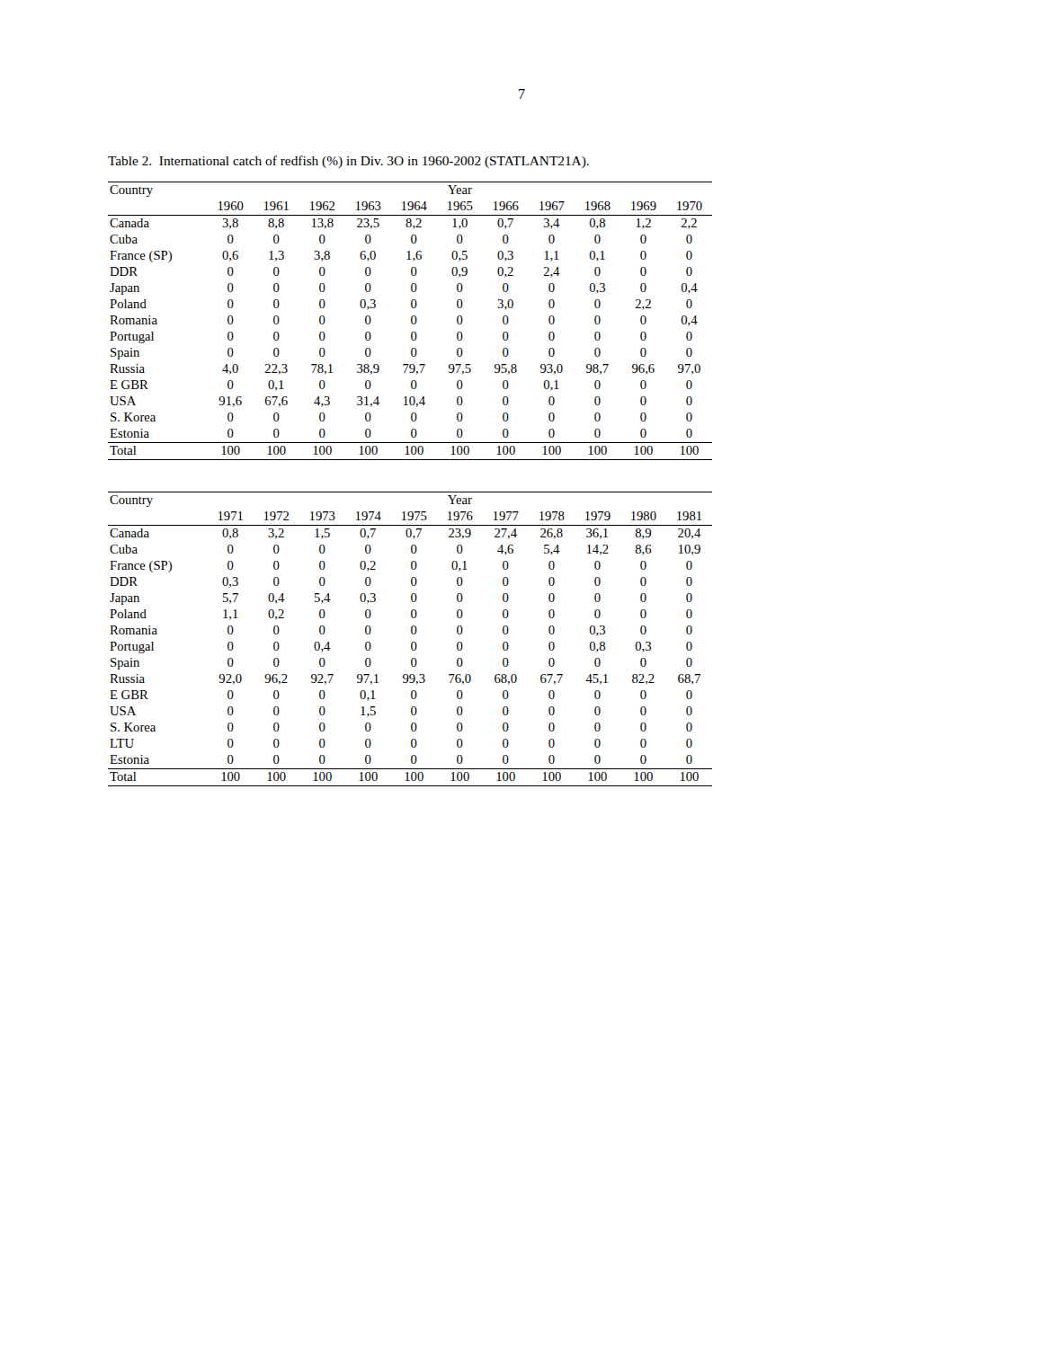7
Table 2. International catch of redfish (%) in Div. 3O in 1960-2002 (STATLANT21A).
| Country | Year |
| --- | --- |
| | 1960 | 1961 | 1962 | 1963 | 1964 | 1965 | 1966 | 1967 | 1968 | 1969 | 1970 |
| Canada | 3,8 | 8,8 | 13,8 | 23,5 | 8,2 | 1,0 | 0,7 | 3,4 | 0,8 | 1,2 | 2,2 |
| Cuba | 0 | 0 | 0 | 0 | 0 | 0 | 0 | 0 | 0 | 0 | 0 |
| France (SP) | 0,6 | 1,3 | 3,8 | 6,0 | 1,6 | 0,5 | 0,3 | 1,1 | 0,1 | 0 | 0 |
| DDR | 0 | 0 | 0 | 0 | 0 | 0,9 | 0,2 | 2,4 | 0 | 0 | 0 |
| Japan | 0 | 0 | 0 | 0 | 0 | 0 | 0 | 0 | 0,3 | 0 | 0,4 |
| Poland | 0 | 0 | 0 | 0,3 | 0 | 0 | 3,0 | 0 | 0 | 2,2 | 0 |
| Romania | 0 | 0 | 0 | 0 | 0 | 0 | 0 | 0 | 0 | 0 | 0,4 |
| Portugal | 0 | 0 | 0 | 0 | 0 | 0 | 0 | 0 | 0 | 0 | 0 |
| Spain | 0 | 0 | 0 | 0 | 0 | 0 | 0 | 0 | 0 | 0 | 0 |
| Russia | 4,0 | 22,3 | 78,1 | 38,9 | 79,7 | 97,5 | 95,8 | 93,0 | 98,7 | 96,6 | 97,0 |
| E GBR | 0 | 0,1 | 0 | 0 | 0 | 0 | 0 | 0,1 | 0 | 0 | 0 |
| USA | 91,6 | 67,6 | 4,3 | 31,4 | 10,4 | 0 | 0 | 0 | 0 | 0 | 0 |
| S. Korea | 0 | 0 | 0 | 0 | 0 | 0 | 0 | 0 | 0 | 0 | 0 |
| Estonia | 0 | 0 | 0 | 0 | 0 | 0 | 0 | 0 | 0 | 0 | 0 |
| Total | 100 | 100 | 100 | 100 | 100 | 100 | 100 | 100 | 100 | 100 | 100 |
| Country | Year |
| --- | --- |
| | 1971 | 1972 | 1973 | 1974 | 1975 | 1976 | 1977 | 1978 | 1979 | 1980 | 1981 |
| Canada | 0,8 | 3,2 | 1,5 | 0,7 | 0,7 | 23,9 | 27,4 | 26,8 | 36,1 | 8,9 | 20,4 |
| Cuba | 0 | 0 | 0 | 0 | 0 | 0 | 4,6 | 5,4 | 14,2 | 8,6 | 10,9 |
| France (SP) | 0 | 0 | 0 | 0,2 | 0 | 0,1 | 0 | 0 | 0 | 0 | 0 |
| DDR | 0,3 | 0 | 0 | 0 | 0 | 0 | 0 | 0 | 0 | 0 | 0 |
| Japan | 5,7 | 0,4 | 5,4 | 0,3 | 0 | 0 | 0 | 0 | 0 | 0 | 0 |
| Poland | 1,1 | 0,2 | 0 | 0 | 0 | 0 | 0 | 0 | 0 | 0 | 0 |
| Romania | 0 | 0 | 0 | 0 | 0 | 0 | 0 | 0 | 0,3 | 0 | 0 |
| Portugal | 0 | 0 | 0,4 | 0 | 0 | 0 | 0 | 0 | 0,8 | 0,3 | 0 |
| Spain | 0 | 0 | 0 | 0 | 0 | 0 | 0 | 0 | 0 | 0 | 0 |
| Russia | 92,0 | 96,2 | 92,7 | 97,1 | 99,3 | 76,0 | 68,0 | 67,7 | 45,1 | 82,2 | 68,7 |
| E GBR | 0 | 0 | 0 | 0,1 | 0 | 0 | 0 | 0 | 0 | 0 | 0 |
| USA | 0 | 0 | 0 | 1,5 | 0 | 0 | 0 | 0 | 0 | 0 | 0 |
| S. Korea | 0 | 0 | 0 | 0 | 0 | 0 | 0 | 0 | 0 | 0 | 0 |
| LTU | 0 | 0 | 0 | 0 | 0 | 0 | 0 | 0 | 0 | 0 | 0 |
| Estonia | 0 | 0 | 0 | 0 | 0 | 0 | 0 | 0 | 0 | 0 | 0 |
| Total | 100 | 100 | 100 | 100 | 100 | 100 | 100 | 100 | 100 | 100 | 100 |